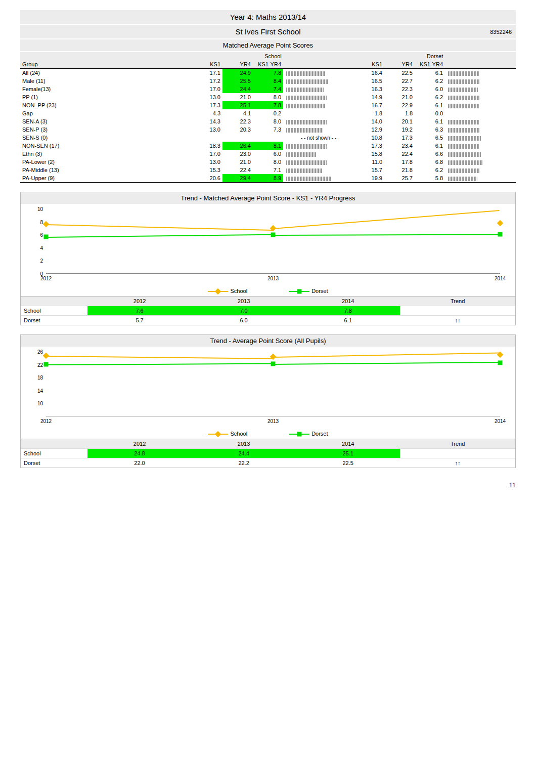Year 4: Maths 2013/14
St Ives First School8352246
Matched Average Point Scores
| | School | Dorset |
| --- | --- | --- |
| Group | KS1 | YR4 | KS1-YR4 | | KS1 | YR4 | KS1-YR4 | |
| All (24) | 17.1 | 24.9 | 7.8 | | 16.4 | 22.5 | 6.1 | |
| Male (11) | 17.2 | 25.5 | 8.4 | | 16.5 | 22.7 | 6.2 | |
| Female(13) | 17.0 | 24.4 | 7.4 | | 16.3 | 22.3 | 6.0 | |
| PP (1) | 13.0 | 21.0 | 8.0 | | 14.9 | 21.0 | 6.2 | |
| NON_PP (23) | 17.3 | 25.1 | 7.8 | | 16.7 | 22.9 | 6.1 | |
| Gap | 4.3 | 4.1 | 0.2 | | 1.8 | 1.8 | 0.0 | |
| SEN-A (3) | 14.3 | 22.3 | 8.0 | | 14.0 | 20.1 | 6.1 | |
| SEN-P (3) | 13.0 | 20.3 | 7.3 | | 12.9 | 19.2 | 6.3 | |
| SEN-S (0) | | | | - - not shown - - | 10.8 | 17.3 | 6.5 | |
| NON-SEN (17) | 18.3 | 26.4 | 8.1 | | 17.3 | 23.4 | 6.1 | |
| Ethn (3) | 17.0 | 23.0 | 6.0 | | 15.8 | 22.4 | 6.6 | |
| PA-Lower (2) | 13.0 | 21.0 | 8.0 | | 11.0 | 17.8 | 6.8 | |
| PA-Middle (13) | 15.3 | 22.4 | 7.1 | | 15.7 | 21.8 | 6.2 | |
| PA-Upper (9) | 20.6 | 29.4 | 8.9 | | 19.9 | 25.7 | 5.8 | |
Trend - Matched Average Point Score - KS1 - YR4 Progress
10 8 6 4 2 0
2012 2013 2014
School Dorset
| | 2012 | 2013 | 2014 | Trend |
| --- | --- | --- | --- | --- |
| School | 7.6 | 7.0 | 7.8 | |
| Dorset | 5.7 | 6.0 | 6.1 | ↑↑ |
Trend - Average Point Score (All Pupils)
26 22 18 14 10
2012 2013 2014
School Dorset
| | 2012 | 2013 | 2014 | Trend |
| --- | --- | --- | --- | --- |
| School | 24.8 | 24.4 | 25.1 | |
| Dorset | 22.0 | 22.2 | 22.5 | ↑↑ |
11